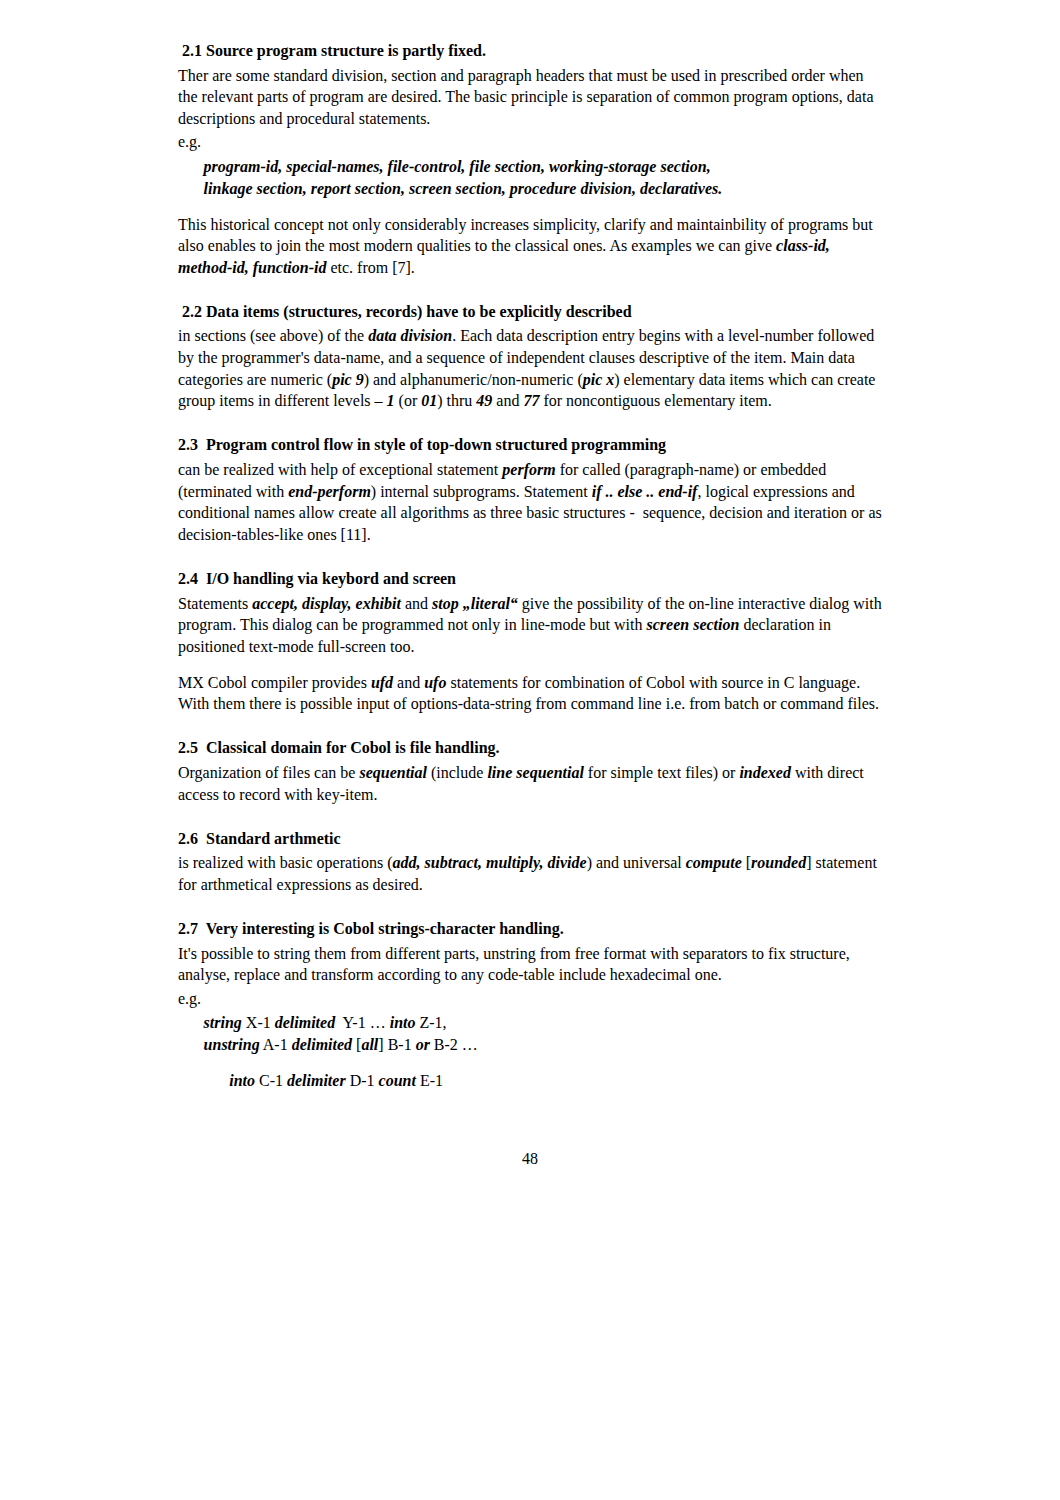2.1 Source program structure is partly fixed.
Ther are some standard division, section and paragraph headers that must be used in prescribed order when the relevant parts of program are desired. The basic principle is separation of common program options, data descriptions and procedural statements.
e.g.
program-id, special-names, file-control, file section, working-storage section,
linkage section, report section, screen section, procedure division, declaratives.
This historical concept not only considerably increases simplicity, clarify and maintainbility of programs but also enables to join the most modern qualities to the classical ones. As examples we can give class-id, method-id, function-id etc. from [7].
2.2 Data items (structures, records) have to be explicitly described
in sections (see above) of the data division. Each data description entry begins with a level-number followed by the programmer's data-name, and a sequence of independent clauses descriptive of the item. Main data categories are numeric (pic 9) and alphanumeric/non-numeric (pic x) elementary data items which can create group items in different levels – 1 (or 01) thru 49 and 77 for noncontiguous elementary item.
2.3 Program control flow in style of top-down structured programming
can be realized with help of exceptional statement perform for called (paragraph-name) or embedded (terminated with end-perform) internal subprograms. Statement if .. else .. end-if, logical expressions and conditional names allow create all algorithms as three basic structures - sequence, decision and iteration or as decision-tables-like ones [11].
2.4 I/O handling via keybord and screen
Statements accept, display, exhibit and stop „literal“ give the possibility of the on-line interactive dialog with program. This dialog can be programmed not only in line-mode but with screen section declaration in positioned text-mode full-screen too.
MX Cobol compiler provides ufd and ufo statements for combination of Cobol with source in C language. With them there is possible input of options-data-string from command line i.e. from batch or command files.
2.5 Classical domain for Cobol is file handling.
Organization of files can be sequential (include line sequential for simple text files) or indexed with direct access to record with key-item.
2.6 Standard arthmetic
is realized with basic operations (add, subtract, multiply, divide) and universal compute [rounded] statement for arthmetical expressions as desired.
2.7 Very interesting is Cobol strings-character handling.
It's possible to string them from different parts, unstring from free format with separators to fix structure, analyse, replace and transform according to any code-table include hexadecimal one.
e.g.
string X-1 delimited Y-1 … into Z-1,
unstring A-1 delimited [all] B-1 or B-2 …
into C-1 delimiter D-1 count E-1
48